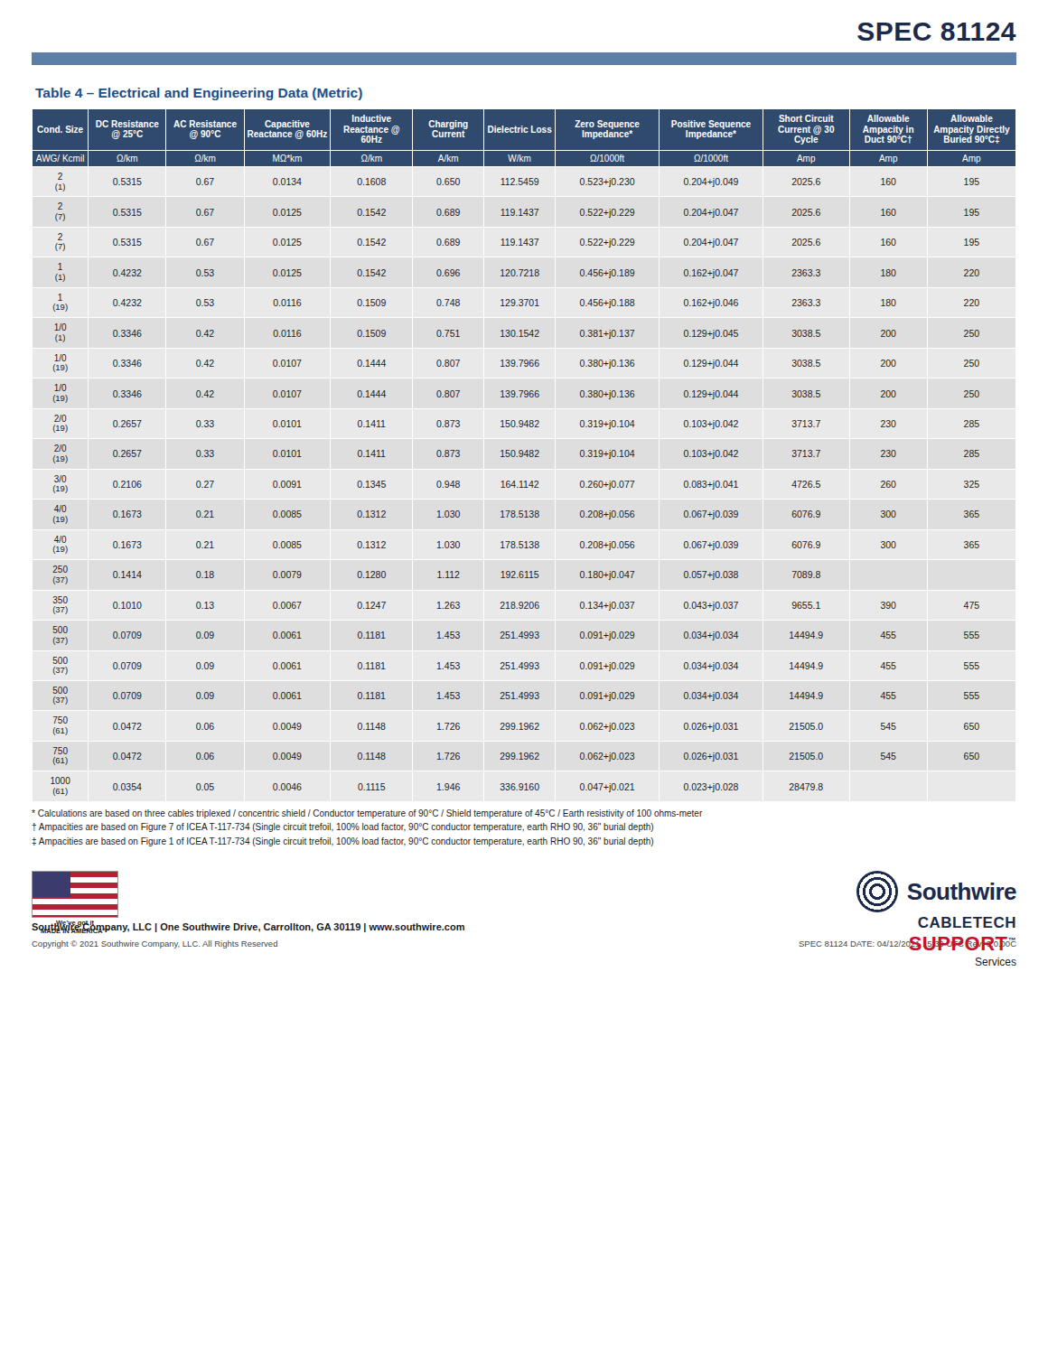SPEC 81124
Table 4 – Electrical and Engineering Data (Metric)
| Cond. Size | DC Resistance @ 25°C | AC Resistance @ 90°C | Capacitive Reactance @ 60Hz | Inductive Reactance @ 60Hz | Charging Current | Dielectric Loss | Zero Sequence Impedance* | Positive Sequence Impedance* | Short Circuit Current @ 30 Cycle | Allowable Ampacity in Duct 90°C† | Allowable Ampacity Directly Buried 90°C‡ |
| --- | --- | --- | --- | --- | --- | --- | --- | --- | --- | --- | --- |
| AWG/ Kcmil | Ω/km | Ω/km | MΩ*km | Ω/km | A/km | W/km | Ω/1000ft | Ω/1000ft | Amp | Amp | Amp |
| 2 (1) | 0.5315 | 0.67 | 0.0134 | 0.1608 | 0.650 | 112.5459 | 0.523+j0.230 | 0.204+j0.049 | 2025.6 | 160 | 195 |
| 2 (7) | 0.5315 | 0.67 | 0.0125 | 0.1542 | 0.689 | 119.1437 | 0.522+j0.229 | 0.204+j0.047 | 2025.6 | 160 | 195 |
| 2 (7) | 0.5315 | 0.67 | 0.0125 | 0.1542 | 0.689 | 119.1437 | 0.522+j0.229 | 0.204+j0.047 | 2025.6 | 160 | 195 |
| 1 (1) | 0.4232 | 0.53 | 0.0125 | 0.1542 | 0.696 | 120.7218 | 0.456+j0.189 | 0.162+j0.047 | 2363.3 | 180 | 220 |
| 1 (19) | 0.4232 | 0.53 | 0.0116 | 0.1509 | 0.748 | 129.3701 | 0.456+j0.188 | 0.162+j0.046 | 2363.3 | 180 | 220 |
| 1/0 (1) | 0.3346 | 0.42 | 0.0116 | 0.1509 | 0.751 | 130.1542 | 0.381+j0.137 | 0.129+j0.045 | 3038.5 | 200 | 250 |
| 1/0 (19) | 0.3346 | 0.42 | 0.0107 | 0.1444 | 0.807 | 139.7966 | 0.380+j0.136 | 0.129+j0.044 | 3038.5 | 200 | 250 |
| 1/0 (19) | 0.3346 | 0.42 | 0.0107 | 0.1444 | 0.807 | 139.7966 | 0.380+j0.136 | 0.129+j0.044 | 3038.5 | 200 | 250 |
| 2/0 (19) | 0.2657 | 0.33 | 0.0101 | 0.1411 | 0.873 | 150.9482 | 0.319+j0.104 | 0.103+j0.042 | 3713.7 | 230 | 285 |
| 2/0 (19) | 0.2657 | 0.33 | 0.0101 | 0.1411 | 0.873 | 150.9482 | 0.319+j0.104 | 0.103+j0.042 | 3713.7 | 230 | 285 |
| 3/0 (19) | 0.2106 | 0.27 | 0.0091 | 0.1345 | 0.948 | 164.1142 | 0.260+j0.077 | 0.083+j0.041 | 4726.5 | 260 | 325 |
| 4/0 (19) | 0.1673 | 0.21 | 0.0085 | 0.1312 | 1.030 | 178.5138 | 0.208+j0.056 | 0.067+j0.039 | 6076.9 | 300 | 365 |
| 4/0 (19) | 0.1673 | 0.21 | 0.0085 | 0.1312 | 1.030 | 178.5138 | 0.208+j0.056 | 0.067+j0.039 | 6076.9 | 300 | 365 |
| 250 (37) | 0.1414 | 0.18 | 0.0079 | 0.1280 | 1.112 | 192.6115 | 0.180+j0.047 | 0.057+j0.038 | 7089.8 | | |
| 350 (37) | 0.1010 | 0.13 | 0.0067 | 0.1247 | 1.263 | 218.9206 | 0.134+j0.037 | 0.043+j0.037 | 9655.1 | 390 | 475 |
| 500 (37) | 0.0709 | 0.09 | 0.0061 | 0.1181 | 1.453 | 251.4993 | 0.091+j0.029 | 0.034+j0.034 | 14494.9 | 455 | 555 |
| 500 (37) | 0.0709 | 0.09 | 0.0061 | 0.1181 | 1.453 | 251.4993 | 0.091+j0.029 | 0.034+j0.034 | 14494.9 | 455 | 555 |
| 500 (37) | 0.0709 | 0.09 | 0.0061 | 0.1181 | 1.453 | 251.4993 | 0.091+j0.029 | 0.034+j0.034 | 14494.9 | 455 | 555 |
| 750 (61) | 0.0472 | 0.06 | 0.0049 | 0.1148 | 1.726 | 299.1962 | 0.062+j0.023 | 0.026+j0.031 | 21505.0 | 545 | 650 |
| 750 (61) | 0.0472 | 0.06 | 0.0049 | 0.1148 | 1.726 | 299.1962 | 0.062+j0.023 | 0.026+j0.031 | 21505.0 | 545 | 650 |
| 1000 (61) | 0.0354 | 0.05 | 0.0046 | 0.1115 | 1.946 | 336.9160 | 0.047+j0.021 | 0.023+j0.028 | 28479.8 | | |
* Calculations are based on three cables triplexed / concentric shield / Conductor temperature of 90°C / Shield temperature of 45°C / Earth resistivity of 100 ohms-meter
† Ampacities are based on Figure 7 of ICEA T-117-734 (Single circuit trefoil, 100% load factor, 90°C conductor temperature, earth RHO 90, 36" burial depth)
‡ Ampacities are based on Figure 1 of ICEA T-117-734 (Single circuit trefoil, 100% load factor, 90°C conductor temperature, earth RHO 90, 36" burial depth)
We’ve got it
MADE IN AMERICA™
Southwire Company, LLC | One Southwire Drive, Carrollton, GA 30119 | www.southwire.com
Copyright © 2021 Southwire Company, LLC. All Rights Reserved
SPEC 81124 DATE: 04/12/2021 15:39 UTC Rev: 3.0.00C
Southwire
CABLETECH
SUPPORT™
Services